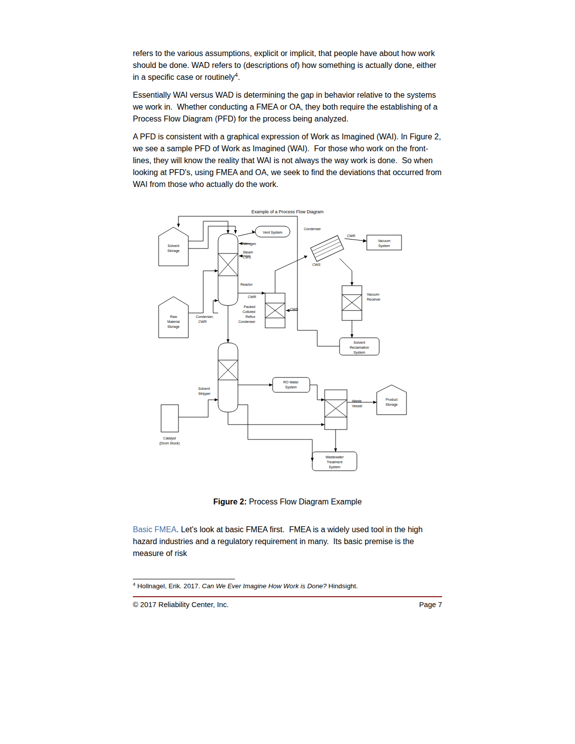refers to the various assumptions, explicit or implicit, that people have about how work should be done. WAD refers to (descriptions of) how something is actually done, either in a specific case or routinely4.
Essentially WAI versus WAD is determining the gap in behavior relative to the systems we work in. Whether conducting a FMEA or OA, they both require the establishing of a Process Flow Diagram (PFD) for the process being analyzed.
A PFD is consistent with a graphical expression of Work as Imagined (WAI). In Figure 2, we see a sample PFD of Work as Imagined (WAI). For those who work on the front-lines, they will know the reality that WAI is not always the way work is done. So when looking at PFD's, using FMEA and OA, we seek to find the deviations that occurred from WAI from those who actually do the work.
Example of a Process Flow Diagram Solvent Storage Raw Material Storage Catalyst (Drum Stock) Reactor Vent System Nitrogen Steam CWS Condenser, CWR CWR Packed Colluted Reflux Condenser CWS Condenser CWR CWS Vacuum System Vacuum Receiver Solvent Reclamation System Solvent Stripper RO Water System Waste Vessel Product Storage Wastewater Treatment System
Figure 2: Process Flow Diagram Example
Basic FMEA. Let's look at basic FMEA first. FMEA is a widely used tool in the high hazard industries and a regulatory requirement in many. Its basic premise is the measure of risk
4 Hollnagel, Erik. 2017. Can We Ever Imagine How Work is Done? Hindsight.
© 2017 Reliability Center, Inc. Page 7